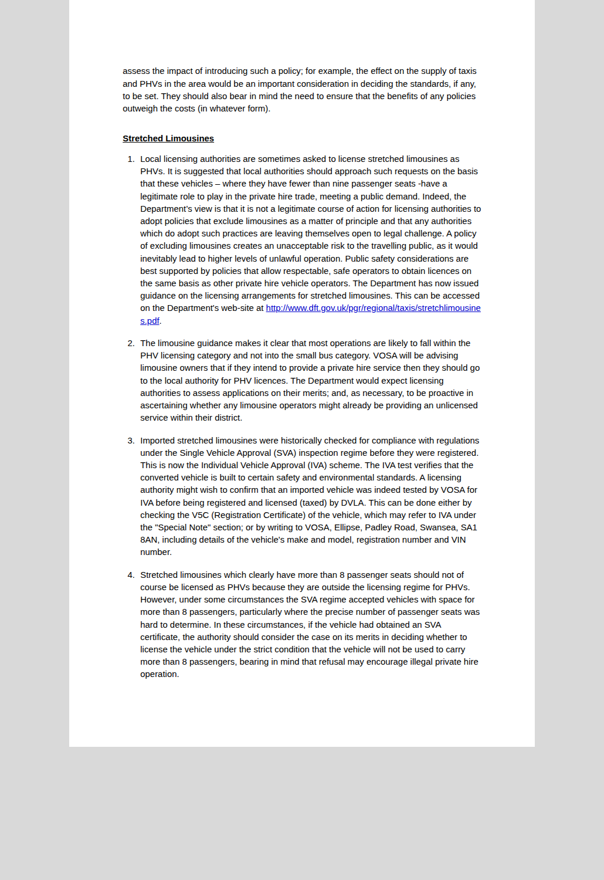assess the impact of introducing such a policy; for example, the effect on the supply of taxis and PHVs in the area would be an important consideration in deciding the standards, if any, to be set. They should also bear in mind the need to ensure that the benefits of any policies outweigh the costs (in whatever form).
Stretched Limousines
Local licensing authorities are sometimes asked to license stretched limousines as PHVs. It is suggested that local authorities should approach such requests on the basis that these vehicles – where they have fewer than nine passenger seats -have a legitimate role to play in the private hire trade, meeting a public demand. Indeed, the Department’s view is that it is not a legitimate course of action for licensing authorities to adopt policies that exclude limousines as a matter of principle and that any authorities which do adopt such practices are leaving themselves open to legal challenge. A policy of excluding limousines creates an unacceptable risk to the travelling public, as it would inevitably lead to higher levels of unlawful operation. Public safety considerations are best supported by policies that allow respectable, safe operators to obtain licences on the same basis as other private hire vehicle operators. The Department has now issued guidance on the licensing arrangements for stretched limousines. This can be accessed on the Department's web-site at http://www.dft.gov.uk/pgr/regional/taxis/stretchlimousines.pdf.
The limousine guidance makes it clear that most operations are likely to fall within the PHV licensing category and not into the small bus category. VOSA will be advising limousine owners that if they intend to provide a private hire service then they should go to the local authority for PHV licences. The Department would expect licensing authorities to assess applications on their merits; and, as necessary, to be proactive in ascertaining whether any limousine operators might already be providing an unlicensed service within their district.
Imported stretched limousines were historically checked for compliance with regulations under the Single Vehicle Approval (SVA) inspection regime before they were registered. This is now the Individual Vehicle Approval (IVA) scheme. The IVA test verifies that the converted vehicle is built to certain safety and environmental standards. A licensing authority might wish to confirm that an imported vehicle was indeed tested by VOSA for IVA before being registered and licensed (taxed) by DVLA. This can be done either by checking the V5C (Registration Certificate) of the vehicle, which may refer to IVA under the "Special Note" section; or by writing to VOSA, Ellipse, Padley Road, Swansea, SA1 8AN, including details of the vehicle's make and model, registration number and VIN number.
Stretched limousines which clearly have more than 8 passenger seats should not of course be licensed as PHVs because they are outside the licensing regime for PHVs. However, under some circumstances the SVA regime accepted vehicles with space for more than 8 passengers, particularly where the precise number of passenger seats was hard to determine. In these circumstances, if the vehicle had obtained an SVA certificate, the authority should consider the case on its merits in deciding whether to license the vehicle under the strict condition that the vehicle will not be used to carry more than 8 passengers, bearing in mind that refusal may encourage illegal private hire operation.